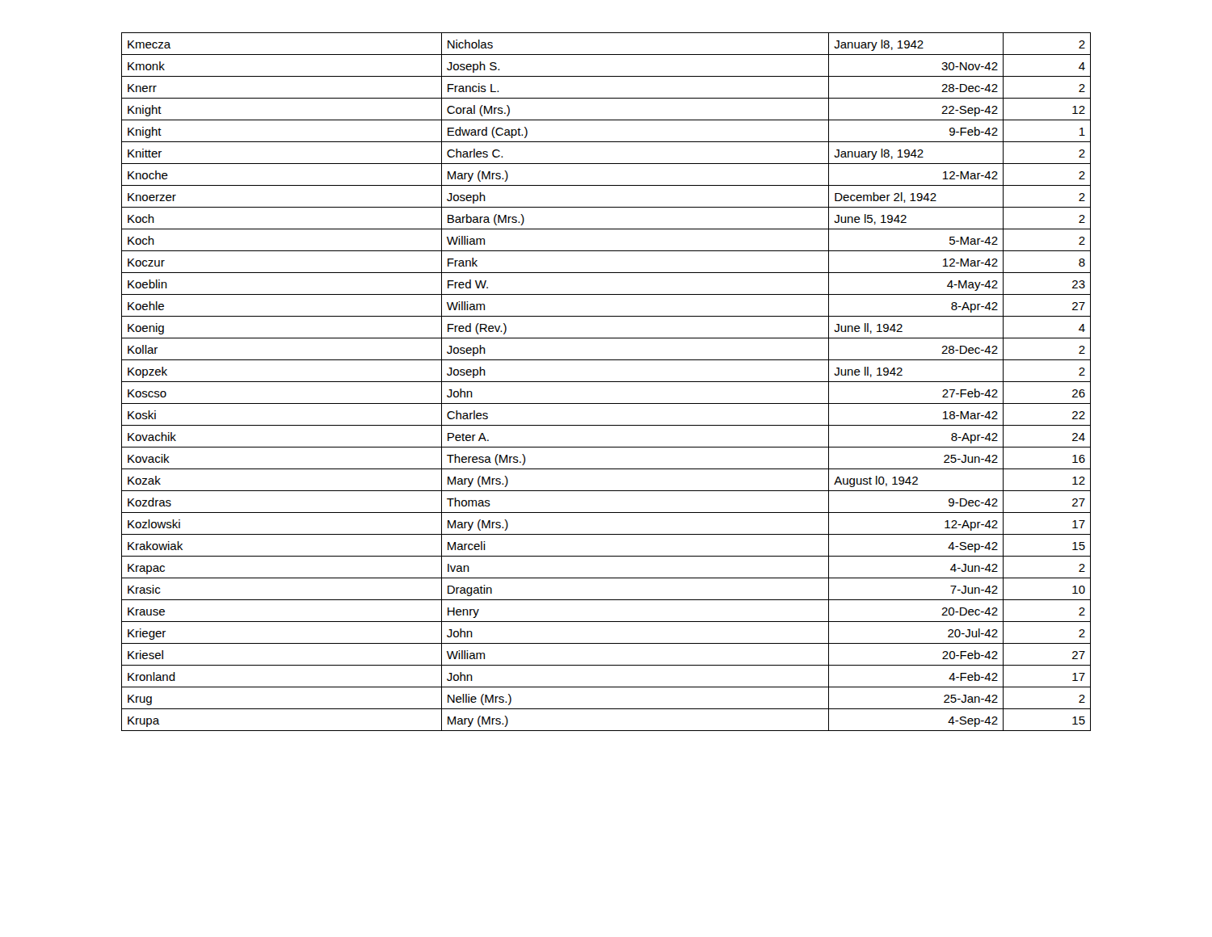| Kmecza | Nicholas | January l8, 1942 | 2 |
| Kmonk | Joseph S. | 30-Nov-42 | 4 |
| Knerr | Francis L. | 28-Dec-42 | 2 |
| Knight | Coral (Mrs.) | 22-Sep-42 | 12 |
| Knight | Edward (Capt.) | 9-Feb-42 | 1 |
| Knitter | Charles C. | January l8, 1942 | 2 |
| Knoche | Mary (Mrs.) | 12-Mar-42 | 2 |
| Knoerzer | Joseph | December 2l, 1942 | 2 |
| Koch | Barbara (Mrs.) | June l5, 1942 | 2 |
| Koch | William | 5-Mar-42 | 2 |
| Koczur | Frank | 12-Mar-42 | 8 |
| Koeblin | Fred W. | 4-May-42 | 23 |
| Koehle | William | 8-Apr-42 | 27 |
| Koenig | Fred (Rev.) | June ll, 1942 | 4 |
| Kollar | Joseph | 28-Dec-42 | 2 |
| Kopzek | Joseph | June ll, 1942 | 2 |
| Koscso | John | 27-Feb-42 | 26 |
| Koski | Charles | 18-Mar-42 | 22 |
| Kovachik | Peter A. | 8-Apr-42 | 24 |
| Kovacik | Theresa (Mrs.) | 25-Jun-42 | 16 |
| Kozak | Mary (Mrs.) | August l0, 1942 | 12 |
| Kozdras | Thomas | 9-Dec-42 | 27 |
| Kozlowski | Mary (Mrs.) | 12-Apr-42 | 17 |
| Krakowiak | Marceli | 4-Sep-42 | 15 |
| Krapac | Ivan | 4-Jun-42 | 2 |
| Krasic | Dragatin | 7-Jun-42 | 10 |
| Krause | Henry | 20-Dec-42 | 2 |
| Krieger | John | 20-Jul-42 | 2 |
| Kriesel | William | 20-Feb-42 | 27 |
| Kronland | John | 4-Feb-42 | 17 |
| Krug | Nellie (Mrs.) | 25-Jan-42 | 2 |
| Krupa | Mary (Mrs.) | 4-Sep-42 | 15 |